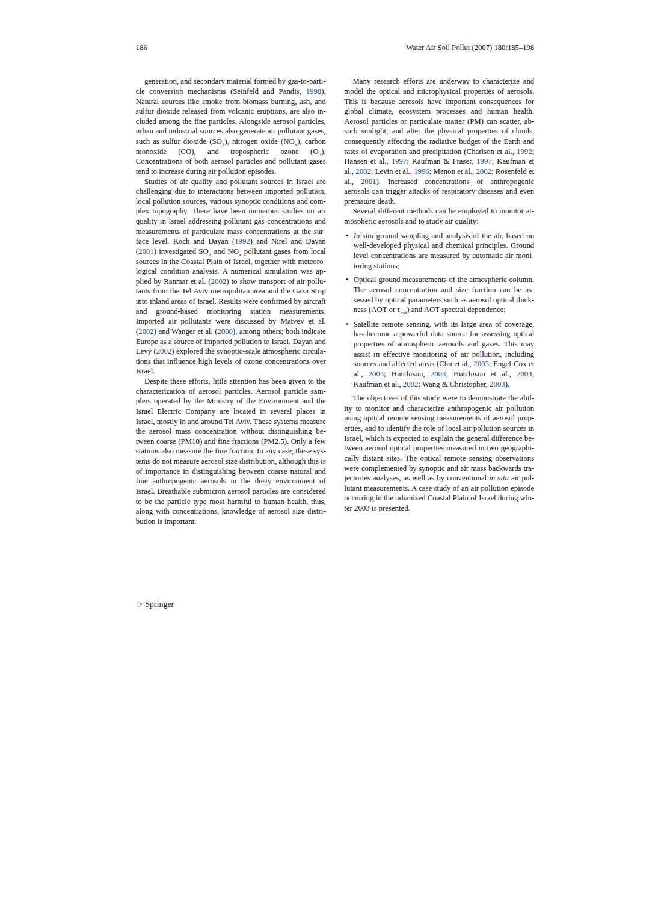186 Water Air Soil Pollut (2007) 180:185–198
generation, and secondary material formed by gas-to-particle conversion mechanisms (Seinfeld and Pandis, 1998). Natural sources like smoke from biomass burning, ash, and sulfur dioxide released from volcanic eruptions, are also included among the fine particles. Alongside aerosol particles, urban and industrial sources also generate air pollutant gases, such as sulfur dioxide (SO2), nitrogen oxide (NOx), carbon monoxide (CO), and tropospheric ozone (O3). Concentrations of both aerosol particles and pollutant gases tend to increase during air pollution episodes.
Studies of air quality and pollutant sources in Israel are challenging due to interactions between imported pollution, local pollution sources, various synoptic conditions and complex topography. There have been numerous studies on air quality in Israel addressing pollutant gas concentrations and measurements of particulate mass concentrations at the surface level. Koch and Dayan (1992) and Nirel and Dayan (2001) investigated SO2 and NOx pollutant gases from local sources in the Coastal Plain of Israel, together with meteorological condition analysis. A numerical simulation was applied by Ranmar et al. (2002) to show transport of air pollutants from the Tel Aviv metropolitan area and the Gaza Strip into inland areas of Israel. Results were confirmed by aircraft and ground-based monitoring station measurements. Imported air pollutants were discussed by Matvev et al. (2002) and Wanger et al. (2000), among others; both indicate Europe as a source of imported pollution to Israel. Dayan and Levy (2002) explored the synoptic-scale atmospheric circulations that influence high levels of ozone concentrations over Israel.
Despite these efforts, little attention has been given to the characterization of aerosol particles. Aerosol particle samplers operated by the Ministry of the Environment and the Israel Electric Company are located in several places in Israel, mostly in and around Tel Aviv. These systems measure the aerosol mass concentration without distinguishing between coarse (PM10) and fine fractions (PM2.5). Only a few stations also measure the fine fraction. In any case, these systems do not measure aerosol size distribution, although this is of importance in distinguishing between coarse natural and fine anthropogenic aerosols in the dusty environment of Israel. Breathable submicron aerosol particles are considered to be the particle type most harmful to human health, thus, along with concentrations, knowledge of aerosol size distribution is important.
Many research efforts are underway to characterize and model the optical and microphysical properties of aerosols. This is because aerosols have important consequences for global climate, ecosystem processes and human health. Aerosol particles or particulate matter (PM) can scatter, absorb sunlight, and alter the physical properties of clouds, consequently affecting the radiative budget of the Earth and rates of evaporation and precipitation (Charlson et al., 1992; Hansen et al., 1997; Kaufman & Fraser, 1997; Kaufman et al., 2002; Levin et al., 1996; Menon et al., 2002; Rosenfeld et al., 2001). Increased concentrations of anthropogenic aerosols can trigger attacks of respiratory diseases and even premature death.
Several different methods can be employed to monitor atmospheric aerosols and to study air quality:
In-situ ground sampling and analysis of the air, based on well-developed physical and chemical principles. Ground level concentrations are measured by automatic air monitoring stations;
Optical ground measurements of the atmospheric column. The aerosol concentration and size fraction can be assessed by optical parameters such as aerosol optical thickness (AOT or τext) and AOT spectral dependence;
Satellite remote sensing, with its large area of coverage, has become a powerful data source for assessing optical properties of atmospheric aerosols and gases. This may assist in effective monitoring of air pollution, including sources and affected areas (Chu et al., 2003; Engel-Cox et al., 2004; Hutchison, 2003; Hutchison et al., 2004; Kaufman et al., 2002; Wang & Christopher, 2003).
The objectives of this study were to demonstrate the ability to monitor and characterize anthropogenic air pollution using optical remote sensing measurements of aerosol properties, and to identify the role of local air pollution sources in Israel, which is expected to explain the general difference between aerosol optical properties measured in two geographically distant sites. The optical remote sensing observations were complemented by synoptic and air mass backwards trajectories analyses, as well as by conventional in situ air pollutant measurements. A case study of an air pollution episode occurring in the urbanized Coastal Plain of Israel during winter 2003 is presented.
☞ Springer